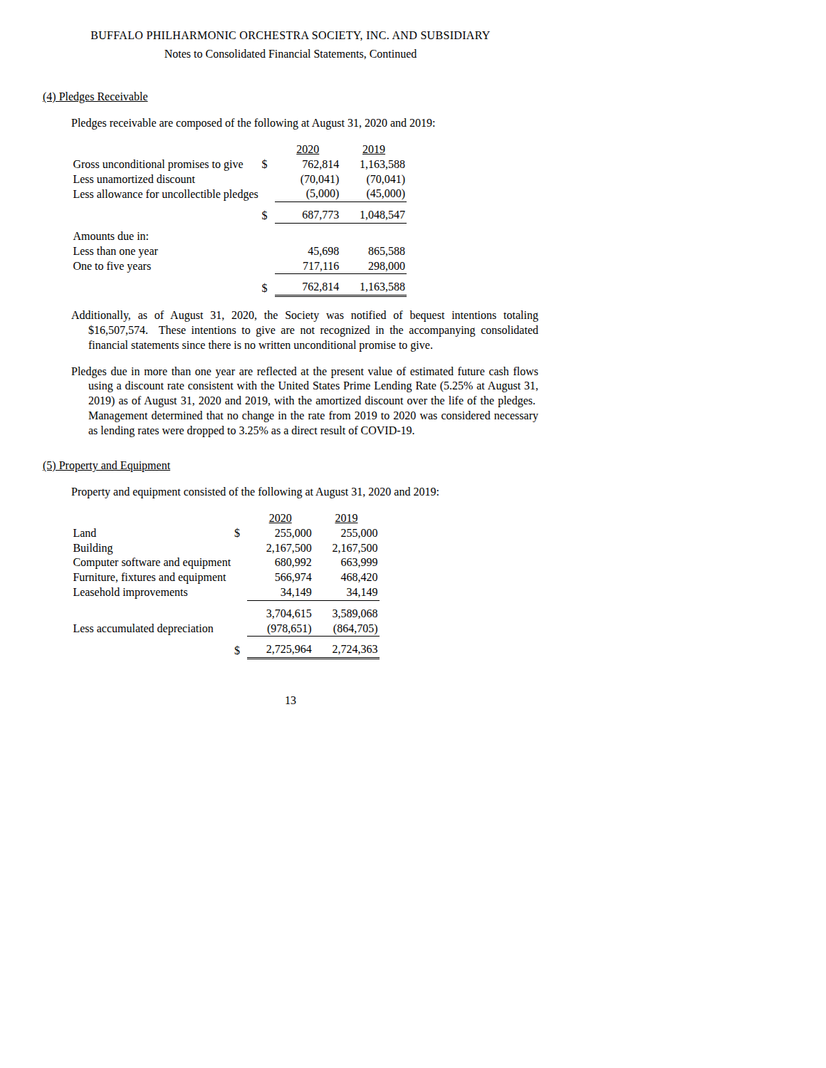BUFFALO PHILHARMONIC ORCHESTRA SOCIETY, INC. AND SUBSIDIARY
Notes to Consolidated Financial Statements, Continued
(4) Pledges Receivable
Pledges receivable are composed of the following at August 31, 2020 and 2019:
| | | 2020 | 2019 |
| Gross unconditional promises to give | $ | 762,814 | 1,163,588 |
| Less unamortized discount | | (70,041) | (70,041) |
| Less allowance for uncollectible pledges | | (5,000) | (45,000) |
| | $ | 687,773 | 1,048,547 |
| Amounts due in: | | | |
| Less than one year | | 45,698 | 865,588 |
| One to five years | | 717,116 | 298,000 |
| | $ | 762,814 | 1,163,588 |
Additionally, as of August 31, 2020, the Society was notified of bequest intentions totaling $16,507,574. These intentions to give are not recognized in the accompanying consolidated financial statements since there is no written unconditional promise to give.
Pledges due in more than one year are reflected at the present value of estimated future cash flows using a discount rate consistent with the United States Prime Lending Rate (5.25% at August 31, 2019) as of August 31, 2020 and 2019, with the amortized discount over the life of the pledges. Management determined that no change in the rate from 2019 to 2020 was considered necessary as lending rates were dropped to 3.25% as a direct result of COVID-19.
(5) Property and Equipment
Property and equipment consisted of the following at August 31, 2020 and 2019:
| | | 2020 | 2019 |
| Land | $ | 255,000 | 255,000 |
| Building | | 2,167,500 | 2,167,500 |
| Computer software and equipment | | 680,992 | 663,999 |
| Furniture, fixtures and equipment | | 566,974 | 468,420 |
| Leasehold improvements | | 34,149 | 34,149 |
| | | 3,704,615 | 3,589,068 |
| Less accumulated depreciation | | (978,651) | (864,705) |
| | $ | 2,725,964 | 2,724,363 |
13